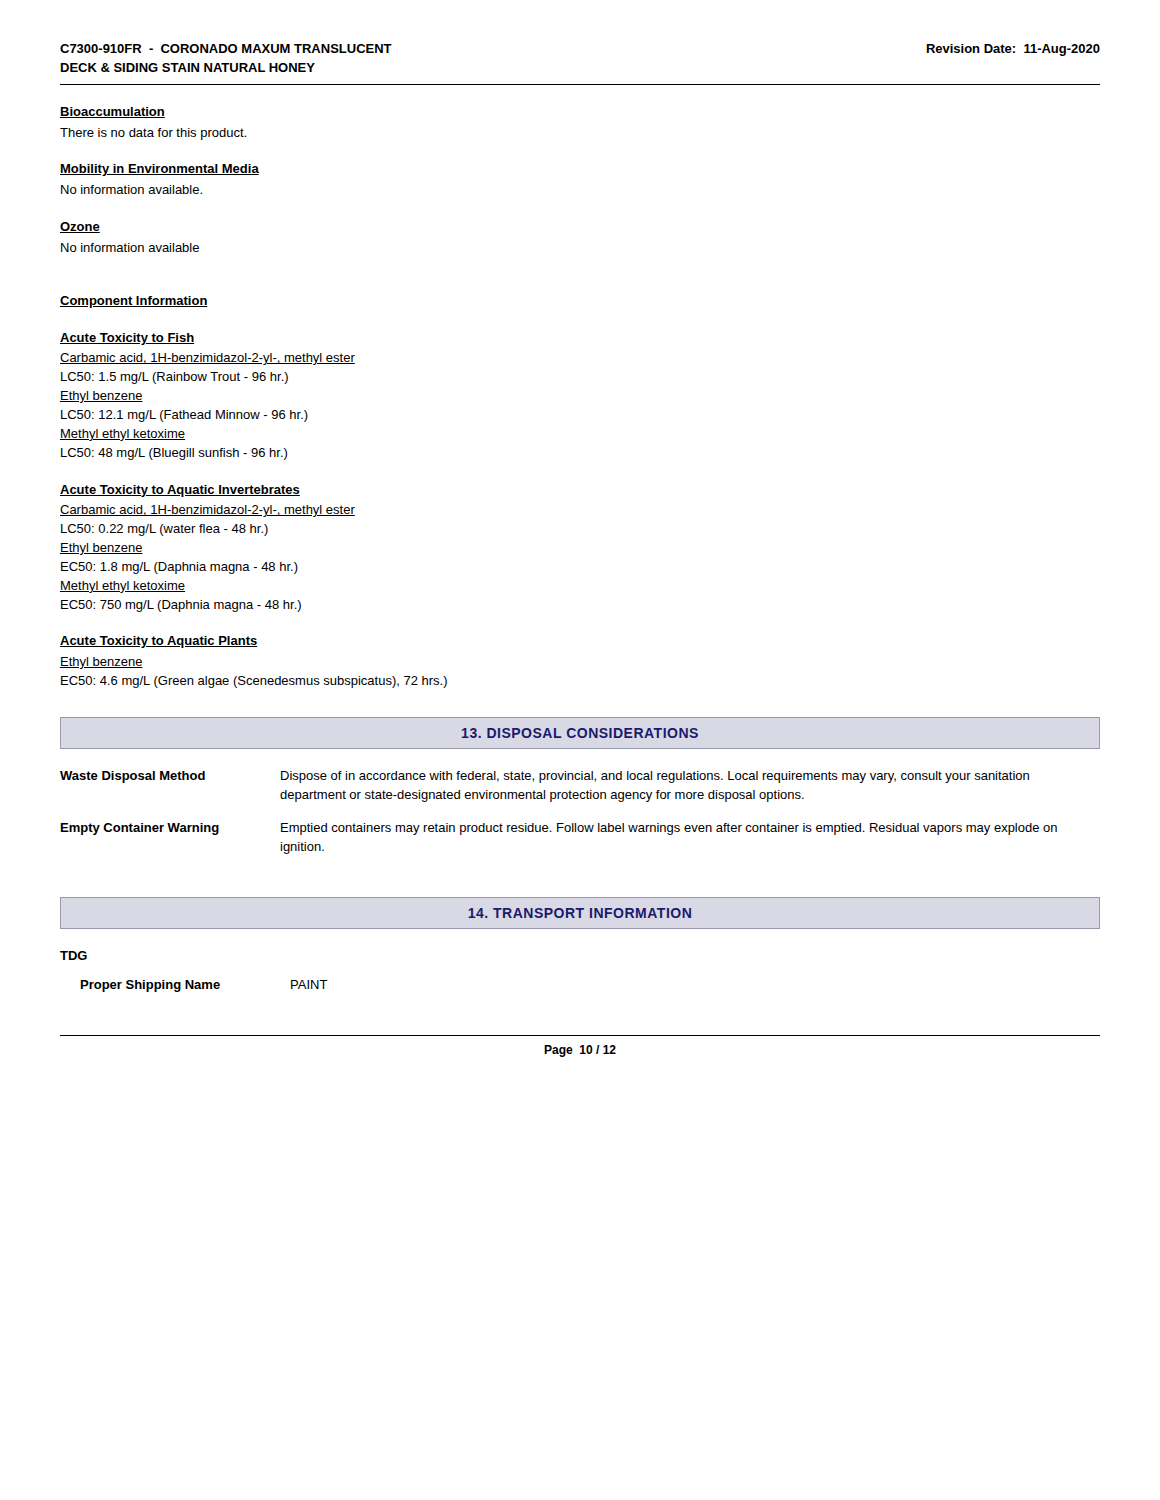C7300-910FR - CORONADO MAXUM TRANSLUCENT
DECK & SIDING STAIN NATURAL HONEY
Revision Date: 11-Aug-2020
Bioaccumulation
There is no data for this product.
Mobility in Environmental Media
No information available.
Ozone
No information available
Component Information
Acute Toxicity to Fish
Carbamic acid, 1H-benzimidazol-2-yl-, methyl ester
LC50: 1.5 mg/L (Rainbow Trout - 96 hr.)
Ethyl benzene
LC50: 12.1 mg/L (Fathead Minnow - 96 hr.)
Methyl ethyl ketoxime
LC50: 48 mg/L (Bluegill sunfish - 96 hr.)
Acute Toxicity to Aquatic Invertebrates
Carbamic acid, 1H-benzimidazol-2-yl-, methyl ester
LC50: 0.22 mg/L (water flea - 48 hr.)
Ethyl benzene
EC50: 1.8 mg/L (Daphnia magna - 48 hr.)
Methyl ethyl ketoxime
EC50: 750 mg/L (Daphnia magna - 48 hr.)
Acute Toxicity to Aquatic Plants
Ethyl benzene
EC50: 4.6 mg/L (Green algae (Scenedesmus subspicatus), 72 hrs.)
13. DISPOSAL CONSIDERATIONS
| Waste Disposal Method | Dispose of in accordance with federal, state, provincial, and local regulations. Local requirements may vary, consult your sanitation department or state-designated environmental protection agency for more disposal options. |
| Empty Container Warning | Emptied containers may retain product residue. Follow label warnings even after container is emptied. Residual vapors may explode on ignition. |
14. TRANSPORT INFORMATION
TDG
| Proper Shipping Name | PAINT |
Page 10 / 12